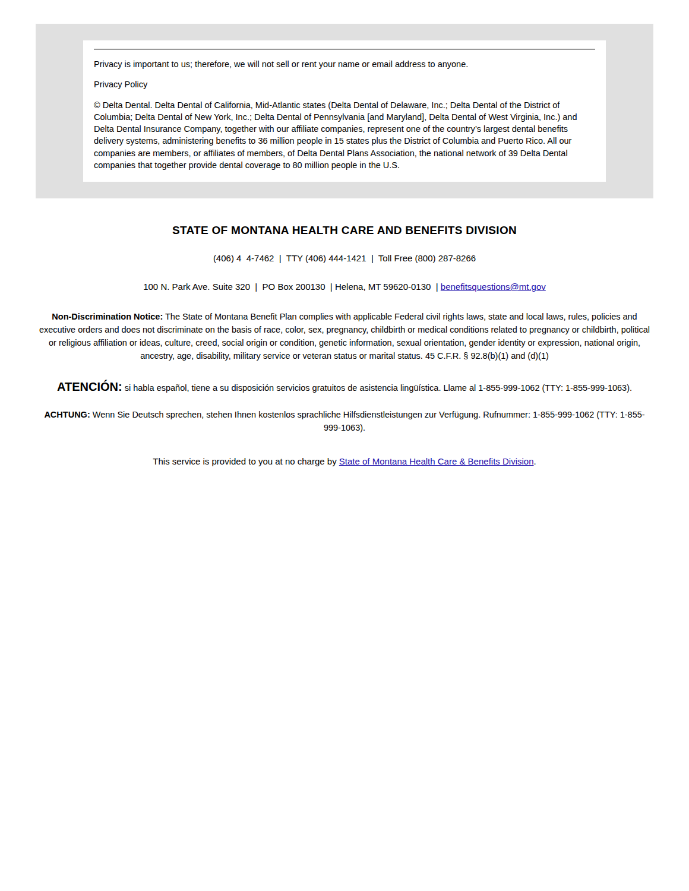Privacy is important to us; therefore, we will not sell or rent your name or email address to anyone.
Privacy Policy
© Delta Dental. Delta Dental of California, Mid-Atlantic states (Delta Dental of Delaware, Inc.; Delta Dental of the District of Columbia; Delta Dental of New York, Inc.; Delta Dental of Pennsylvania [and Maryland], Delta Dental of West Virginia, Inc.) and Delta Dental Insurance Company, together with our affiliate companies, represent one of the country’s largest dental benefits delivery systems, administering benefits to 36 million people in 15 states plus the District of Columbia and Puerto Rico. All our companies are members, or affiliates of members, of Delta Dental Plans Association, the national network of 39 Delta Dental companies that together provide dental coverage to 80 million people in the U.S.
STATE OF MONTANA HEALTH CARE AND BENEFITS DIVISION
(406) 4 4-7462 | TTY (406) 444-1421 | Toll Free (800) 287-8266
100 N. Park Ave. Suite 320 | PO Box 200130 | Helena, MT 59620-0130 | benefitsquestions@mt.gov
Non-Discrimination Notice: The State of Montana Benefit Plan complies with applicable Federal civil rights laws, state and local laws, rules, policies and executive orders and does not discriminate on the basis of race, color, sex, pregnancy, childbirth or medical conditions related to pregnancy or childbirth, political or religious affiliation or ideas, culture, creed, social origin or condition, genetic information, sexual orientation, gender identity or expression, national origin, ancestry, age, disability, military service or veteran status or marital status. 45 C.F.R. § 92.8(b)(1) and (d)(1)
ATENCIÓN: si habla español, tiene a su disposición servicios gratuitos de asistencia lingüística. Llame al 1-855-999-1062 (TTY: 1-855-999-1063).
ACHTUNG: Wenn Sie Deutsch sprechen, stehen Ihnen kostenlos sprachliche Hilfsdienstleistungen zur Verfügung. Rufnummer: 1-855-999-1062 (TTY: 1-855-999-1063).
This service is provided to you at no charge by State of Montana Health Care & Benefits Division.